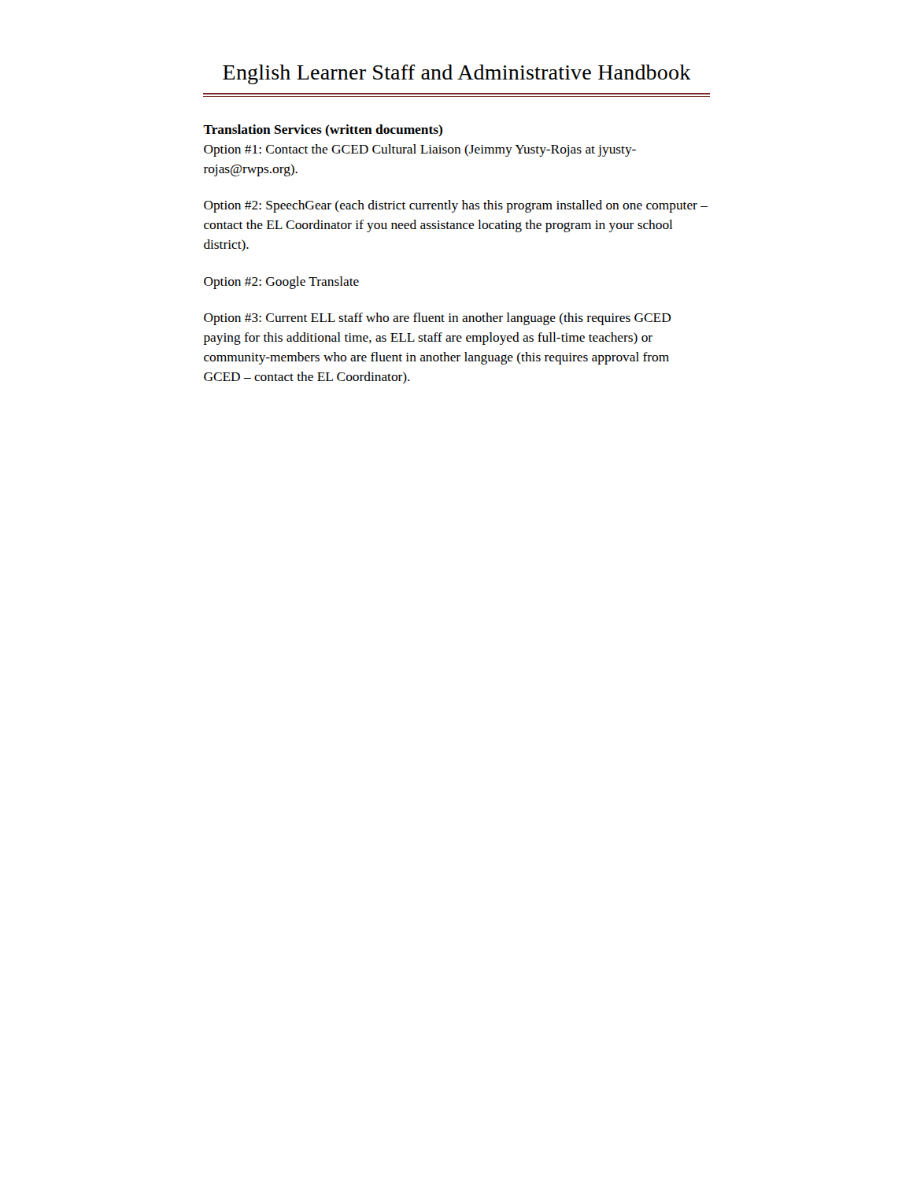English Learner Staff and Administrative Handbook
Translation Services (written documents)
Option #1: Contact the GCED Cultural Liaison (Jeimmy Yusty-Rojas at jyusty-rojas@rwps.org).
Option #2: SpeechGear (each district currently has this program installed on one computer – contact the EL Coordinator if you need assistance locating the program in your school district).
Option #2: Google Translate
Option #3: Current ELL staff who are fluent in another language (this requires GCED paying for this additional time, as ELL staff are employed as full-time teachers) or community-members who are fluent in another language (this requires approval from GCED – contact the EL Coordinator).